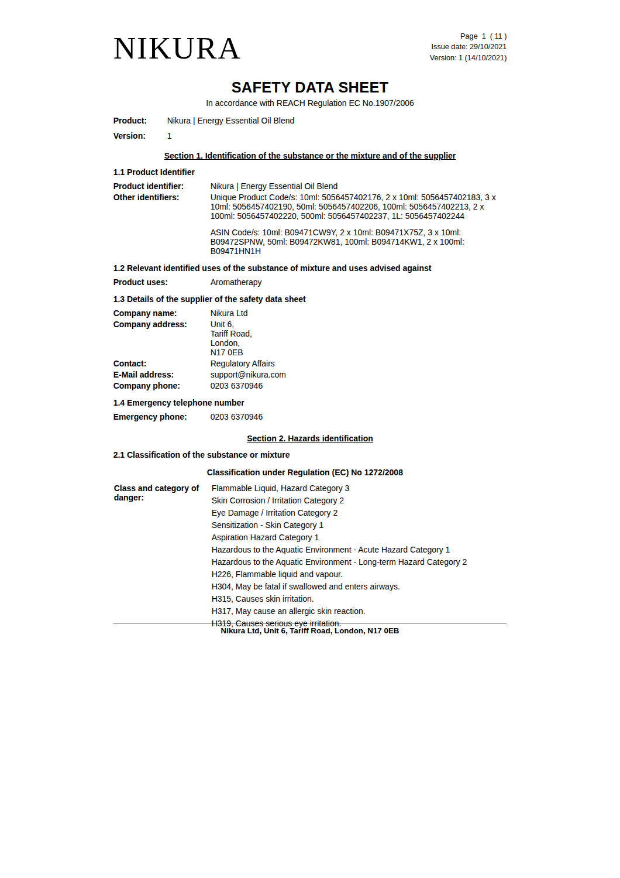Page 1 ( 11 )
Issue date: 29/10/2021
Version: 1 (14/10/2021)
NIKURA
SAFETY DATA SHEET
In accordance with REACH Regulation EC No.1907/2006
Product: Nikura | Energy Essential Oil Blend
Version: 1
Section 1. Identification of the substance or the mixture and of the supplier
1.1 Product Identifier
| Product identifier: | Nikura / Energy Essential Oil Blend |
| Other identifiers: | Unique Product Code/s: 10ml: 5056457402176, 2 x 10ml: 5056457402183, 3 x 10ml: 5056457402190, 50ml: 5056457402206, 100ml: 5056457402213, 2 x 100ml: 5056457402220, 500ml: 5056457402237, 1L: 5056457402244 ASIN Code/s: 10ml: B09471CW9Y, 2 x 10ml: B09471X75Z, 3 x 10ml: B09472SPNW, 50ml: B09472KW81, 100ml: B094714KW1, 2 x 100ml: B09471HN1H |
1.2 Relevant identified uses of the substance of mixture and uses advised against
| Product uses: | Aromatherapy |
1.3 Details of the supplier of the safety data sheet
| Company name: | Nikura Ltd |
| Company address: | Unit 6, Tariff Road, London, N17 0EB |
| Contact: | Regulatory Affairs |
| E-Mail address: | support@nikura.com |
| Company phone: | 0203 6370946 |
1.4 Emergency telephone number
| Emergency phone: | 0203 6370946 |
Section 2. Hazards identification
2.1 Classification of the substance or mixture
Classification under Regulation (EC) No 1272/2008
| Class and category of danger: | Flammable Liquid, Hazard Category 3 Skin Corrosion / Irritation Category 2 Eye Damage / Irritation Category 2 Sensitization - Skin Category 1 Aspiration Hazard Category 1 Hazardous to the Aquatic Environment - Acute Hazard Category 1 Hazardous to the Aquatic Environment - Long-term Hazard Category 2 H226, Flammable liquid and vapour. H304, May be fatal if swallowed and enters airways. H315, Causes skin irritation. H317, May cause an allergic skin reaction. H319, Causes serious eye irritation. |
Nikura Ltd, Unit 6, Tariff Road, London, N17 0EB